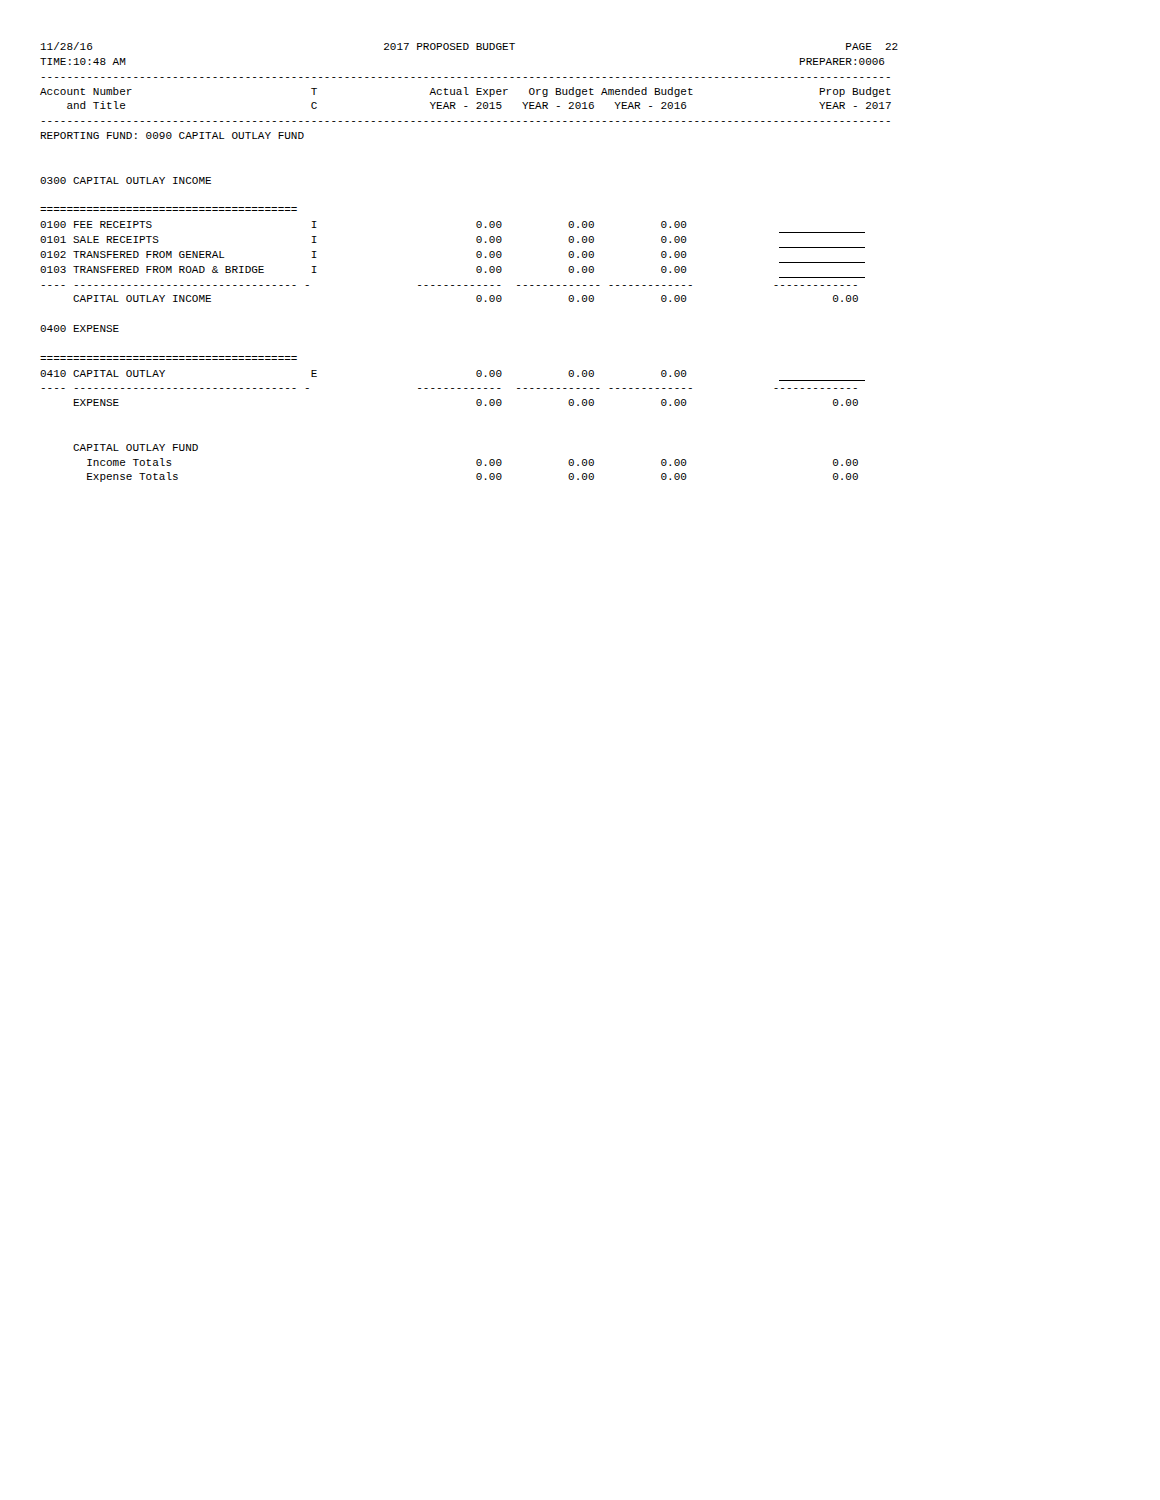11/28/16                                            2017 PROPOSED BUDGET                                                  PAGE  22
TIME:10:48 AM                                                                                                      PREPARER:0006
---------------------------------------------------------------------------------------------------------------------------------
Account Number                           T                 Actual Exper   Org Budget Amended Budget                   Prop Budget
    and Title                            C                 YEAR - 2015   YEAR - 2016   YEAR - 2016                    YEAR - 2017
---------------------------------------------------------------------------------------------------------------------------------
REPORTING FUND: 0090 CAPITAL OUTLAY FUND


0300 CAPITAL OUTLAY INCOME

=======================================
0100 FEE RECEIPTS                        I                        0.00          0.00          0.00              
0101 SALE RECEIPTS                       I                        0.00          0.00          0.00              
0102 TRANSFERED FROM GENERAL             I                        0.00          0.00          0.00              
0103 TRANSFERED FROM ROAD & BRIDGE       I                        0.00          0.00          0.00              
---- ---------------------------------- -                -------------  ------------- -------------            -------------
     CAPITAL OUTLAY INCOME                                        0.00          0.00          0.00                      0.00

0400 EXPENSE

=======================================
0410 CAPITAL OUTLAY                      E                        0.00          0.00          0.00              
---- ---------------------------------- -                -------------  ------------- -------------            -------------
     EXPENSE                                                      0.00          0.00          0.00                      0.00


     CAPITAL OUTLAY FUND
       Income Totals                                              0.00          0.00          0.00                      0.00
       Expense Totals                                             0.00          0.00          0.00                      0.00